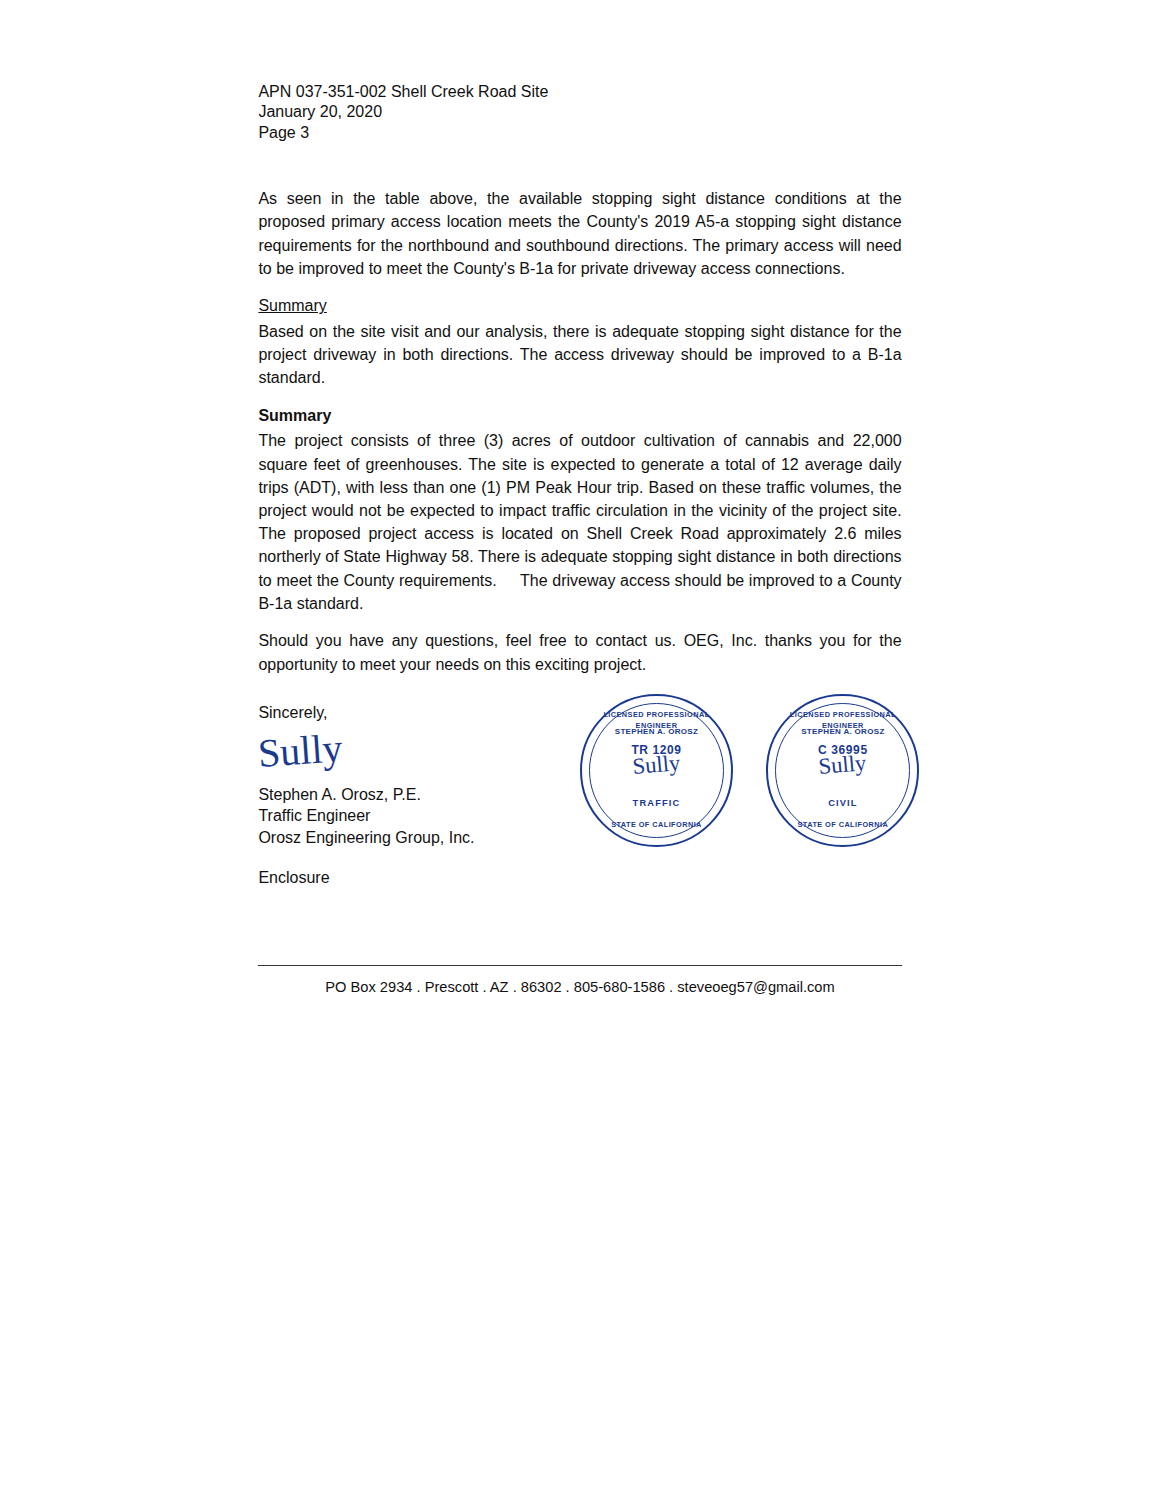APN 037-351-002 Shell Creek Road Site
January 20, 2020
Page 3
As seen in the table above, the available stopping sight distance conditions at the proposed primary access location meets the County's 2019 A5-a stopping sight distance requirements for the northbound and southbound directions. The primary access will need to be improved to meet the County's B-1a for private driveway access connections.
Summary
Based on the site visit and our analysis, there is adequate stopping sight distance for the project driveway in both directions. The access driveway should be improved to a B-1a standard.
Summary
The project consists of three (3) acres of outdoor cultivation of cannabis and 22,000 square feet of greenhouses. The site is expected to generate a total of 12 average daily trips (ADT), with less than one (1) PM Peak Hour trip. Based on these traffic volumes, the project would not be expected to impact traffic circulation in the vicinity of the project site. The proposed project access is located on Shell Creek Road approximately 2.6 miles northerly of State Highway 58. There is adequate stopping sight distance in both directions to meet the County requirements. The driveway access should be improved to a County B-1a standard.
Should you have any questions, feel free to contact us. OEG, Inc. thanks you for the opportunity to meet your needs on this exciting project.
Sincerely,
Sully
Stephen A. Orosz, P.E.
Traffic Engineer
Orosz Engineering Group, Inc.
Licensed Professional Engineer
Stephen A. Orosz
TR 1209
Sully
Traffic
State of California
Licensed Professional Engineer
Stephen A. Orosz
C 36995
Sully
Civil
State of California
Enclosure
PO Box 2934 . Prescott . AZ . 86302 . 805-680-1586 . steveoeg57@gmail.com